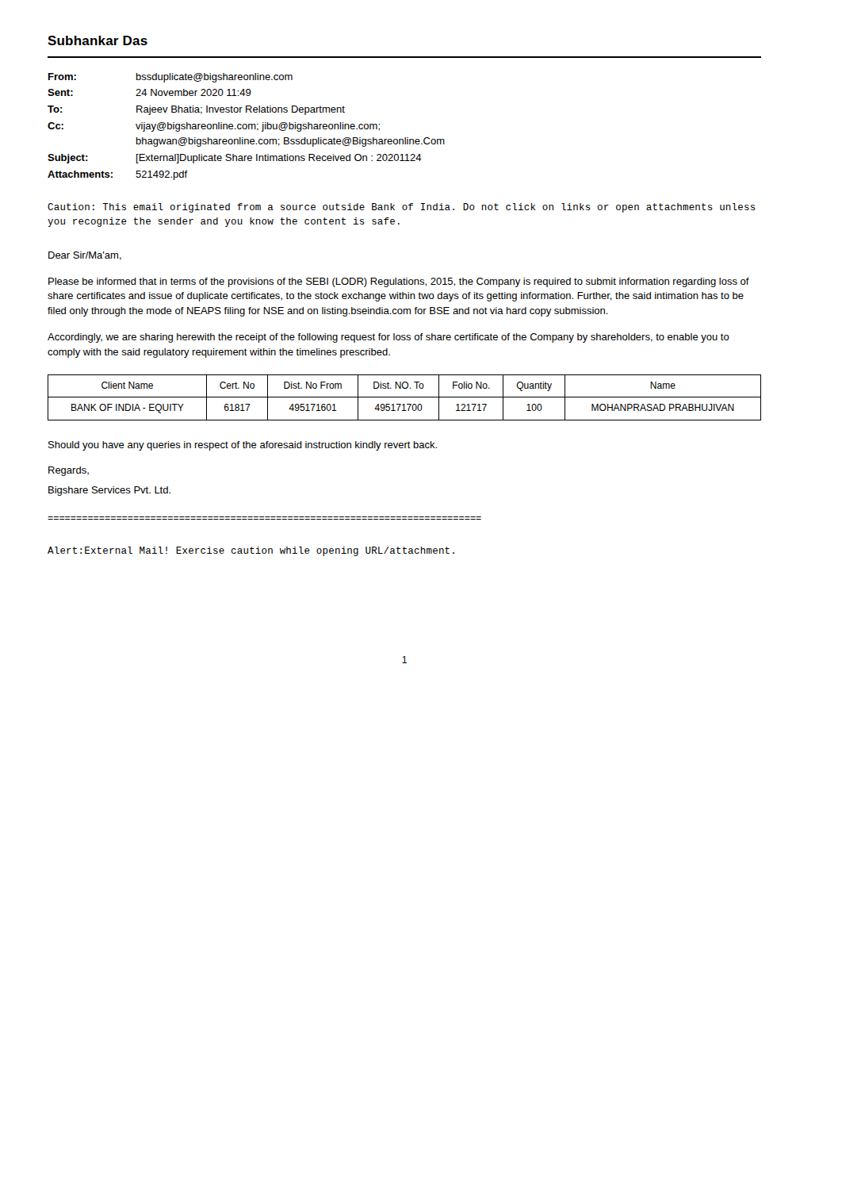Subhankar Das
| From: | bssduplicate@bigshareonline.com |
| Sent: | 24 November 2020 11:49 |
| To: | Rajeev Bhatia; Investor Relations Department |
| Cc: | vijay@bigshareonline.com; jibu@bigshareonline.com; bhagwan@bigshareonline.com; Bssduplicate@Bigshareonline.Com |
| Subject: | [External]Duplicate Share Intimations Received On : 20201124 |
| Attachments: | 521492.pdf |
Caution: This email originated from a source outside Bank of India. Do not click on links or open attachments unless you recognize the sender and you know the content is safe.
Dear Sir/Ma'am,
Please be informed that in terms of the provisions of the SEBI (LODR) Regulations, 2015, the Company is required to submit information regarding loss of share certificates and issue of duplicate certificates, to the stock exchange within two days of its getting information. Further, the said intimation has to be filed only through the mode of NEAPS filing for NSE and on listing.bseindia.com for BSE and not via hard copy submission.
Accordingly, we are sharing herewith the receipt of the following request for loss of share certificate of the Company by shareholders, to enable you to comply with the said regulatory requirement within the timelines prescribed.
| Client Name | Cert. No | Dist. No From | Dist. NO. To | Folio No. | Quantity | Name |
| --- | --- | --- | --- | --- | --- | --- |
| BANK OF INDIA - EQUITY | 61817 | 495171601 | 495171700 | 121717 | 100 | MOHANPRASAD PRABHUJIVAN |
Should you have any queries in respect of the aforesaid instruction kindly revert back.
Regards,
Bigshare Services Pvt. Ltd.
============================================================================
Alert:External Mail! Exercise caution while opening URL/attachment.
1